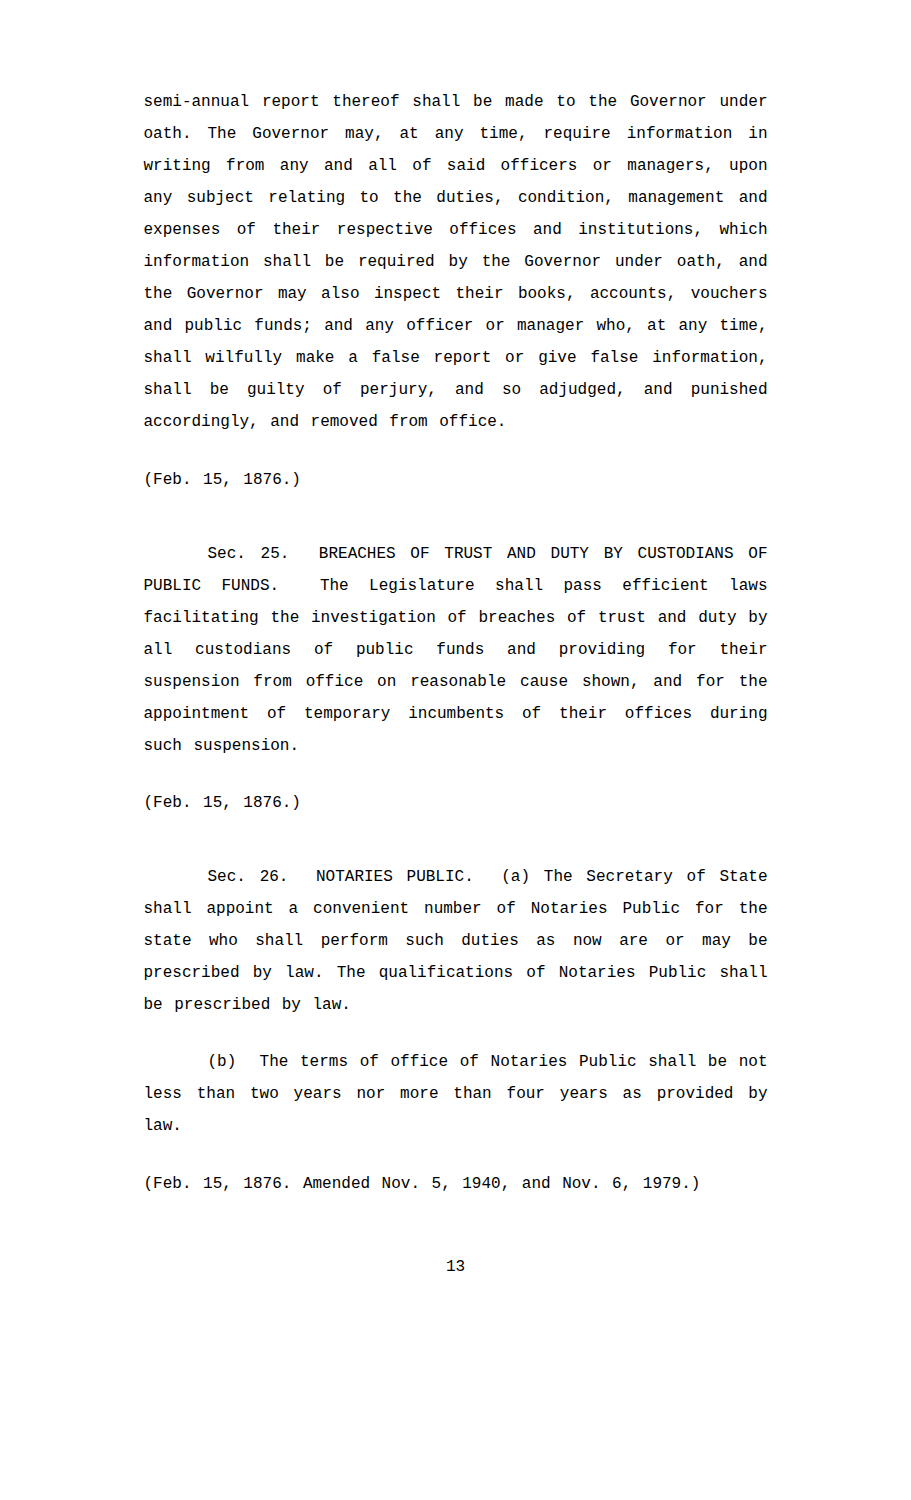semi-annual report thereof shall be made to the Governor under oath. The Governor may, at any time, require information in writing from any and all of said officers or managers, upon any subject relating to the duties, condition, management and expenses of their respective offices and institutions, which information shall be required by the Governor under oath, and the Governor may also inspect their books, accounts, vouchers and public funds; and any officer or manager who, at any time, shall wilfully make a false report or give false information, shall be guilty of perjury, and so adjudged, and punished accordingly, and removed from office.
(Feb. 15, 1876.)
Sec. 25. BREACHES OF TRUST AND DUTY BY CUSTODIANS OF PUBLIC FUNDS. The Legislature shall pass efficient laws facilitating the investigation of breaches of trust and duty by all custodians of public funds and providing for their suspension from office on reasonable cause shown, and for the appointment of temporary incumbents of their offices during such suspension.
(Feb. 15, 1876.)
Sec. 26. NOTARIES PUBLIC. (a) The Secretary of State shall appoint a convenient number of Notaries Public for the state who shall perform such duties as now are or may be prescribed by law. The qualifications of Notaries Public shall be prescribed by law.
(b) The terms of office of Notaries Public shall be not less than two years nor more than four years as provided by law.
(Feb. 15, 1876. Amended Nov. 5, 1940, and Nov. 6, 1979.)
13